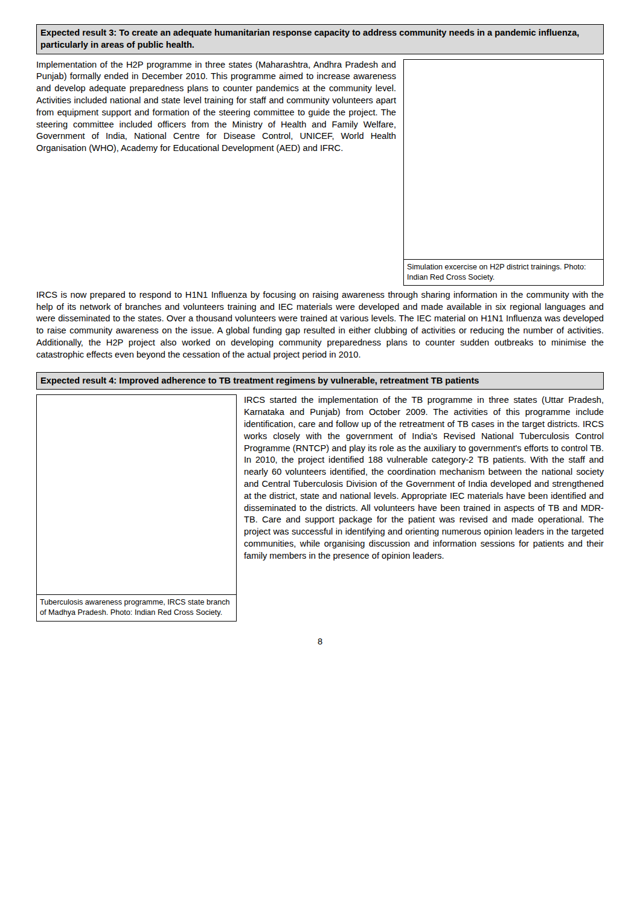Expected result 3: To create an adequate humanitarian response capacity to address community needs in a pandemic influenza, particularly in areas of public health.
Simulation excercise on H2P district trainings. Photo: Indian Red Cross Society.
Implementation of the H2P programme in three states (Maharashtra, Andhra Pradesh and Punjab) formally ended in December 2010. This programme aimed to increase awareness and develop adequate preparedness plans to counter pandemics at the community level. Activities included national and state level training for staff and community volunteers apart from equipment support and formation of the steering committee to guide the project. The steering committee included officers from the Ministry of Health and Family Welfare, Government of India, National Centre for Disease Control, UNICEF, World Health Organisation (WHO), Academy for Educational Development (AED) and IFRC.
IRCS is now prepared to respond to H1N1 Influenza by focusing on raising awareness through sharing information in the community with the help of its network of branches and volunteers training and IEC materials were developed and made available in six regional languages and were disseminated to the states. Over a thousand volunteers were trained at various levels. The IEC material on H1N1 Influenza was developed to raise community awareness on the issue. A global funding gap resulted in either clubbing of activities or reducing the number of activities. Additionally, the H2P project also worked on developing community preparedness plans to counter sudden outbreaks to minimise the catastrophic effects even beyond the cessation of the actual project period in 2010.
Expected result 4: Improved adherence to TB treatment regimens by vulnerable, retreatment TB patients
Tuberculosis awareness programme, IRCS state branch of Madhya Pradesh. Photo: Indian Red Cross Society.
IRCS started the implementation of the TB programme in three states (Uttar Pradesh, Karnataka and Punjab) from October 2009. The activities of this programme include identification, care and follow up of the retreatment of TB cases in the target districts. IRCS works closely with the government of India's Revised National Tuberculosis Control Programme (RNTCP) and play its role as the auxiliary to government's efforts to control TB. In 2010, the project identified 188 vulnerable category-2 TB patients. With the staff and nearly 60 volunteers identified, the coordination mechanism between the national society and Central Tuberculosis Division of the Government of India developed and strengthened at the district, state and national levels. Appropriate IEC materials have been identified and disseminated to the districts. All volunteers have been trained in aspects of TB and MDR-TB. Care and support package for the patient was revised and made operational. The project was successful in identifying and orienting numerous opinion leaders in the targeted communities, while organising discussion and information sessions for patients and their family members in the presence of opinion leaders.
8